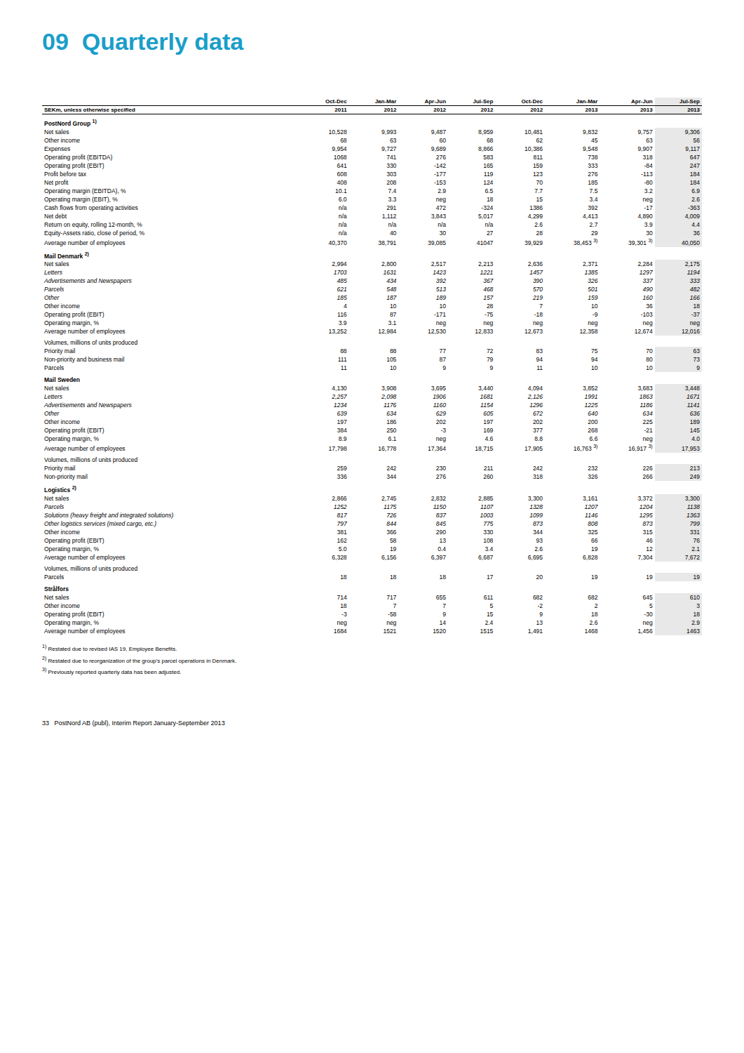09 Quarterly data
| | Oct-Dec | Jan-Mar | Apr-Jun | Jul-Sep | Oct-Dec | Jan-Mar | Apr-Jun | Jul-Sep |
| --- | --- | --- | --- | --- | --- | --- | --- | --- |
| SEKm, unless otherwise specified | 2011 | 2012 | 2012 | 2012 | 2012 | 2013 | 2013 | 2013 |
| PostNord Group 1) |
| Net sales | 10,528 | 9,993 | 9,487 | 8,959 | 10,481 | 9,832 | 9,757 | 9,306 |
| Other income | 68 | 63 | 60 | 68 | 62 | 45 | 63 | 56 |
| Expenses | 9,954 | 9,727 | 9,689 | 8,866 | 10,386 | 9,548 | 9,907 | 9,117 |
| Operating profit (EBITDA) | 1068 | 741 | 276 | 583 | 811 | 738 | 318 | 647 |
| Operating profit (EBIT) | 641 | 330 | -142 | 165 | 159 | 333 | -84 | 247 |
| Profit before tax | 608 | 303 | -177 | 119 | 123 | 276 | -113 | 184 |
| Net profit | 408 | 208 | -153 | 124 | 70 | 185 | -80 | 184 |
| Operating margin (EBITDA), % | 10.1 | 7.4 | 2.9 | 6.5 | 7.7 | 7.5 | 3.2 | 6.9 |
| Operating margin (EBIT), % | 6.0 | 3.3 | neg | 18 | 15 | 3.4 | neg | 2.6 |
| Cash flows from operating activities | n/a | 291 | 472 | -324 | 1386 | 392 | -17 | -363 |
| Net debt | n/a | 1,112 | 3,843 | 5,017 | 4,299 | 4,413 | 4,890 | 4,009 |
| Return on equity, rolling 12-month, % | n/a | n/a | n/a | n/a | 2.6 | 2.7 | 3.9 | 4.4 |
| Equity-Assets ratio, close of period, % | n/a | 40 | 30 | 27 | 28 | 29 | 30 | 36 |
| Average number of employees | 40,370 | 38,791 | 39,085 | 41047 | 39,929 | 38,453 3) | 39,301 3) | 40,050 |
| Mail Denmark 2) |
| Net sales | 2,994 | 2,800 | 2,517 | 2,213 | 2,636 | 2,371 | 2,284 | 2,175 |
| Letters | 1703 | 1631 | 1423 | 1221 | 1457 | 1385 | 1297 | 1194 |
| Advertisements and Newspapers | 485 | 434 | 392 | 367 | 390 | 326 | 337 | 333 |
| Parcels | 621 | 548 | 513 | 468 | 570 | 501 | 490 | 482 |
| Other | 185 | 187 | 189 | 157 | 219 | 159 | 160 | 166 |
| Other income | 4 | 10 | 10 | 28 | 7 | 10 | 36 | 18 |
| Operating profit (EBIT) | 116 | 87 | -171 | -75 | -18 | -9 | -103 | -37 |
| Operating margin, % | 3.9 | 3.1 | neg | neg | neg | neg | neg | neg |
| Average number of employees | 13,252 | 12,984 | 12,530 | 12,833 | 12,673 | 12,358 | 12,674 | 12,016 |
| Volumes, millions of units produced | |
| Priority mail | 88 | 88 | 77 | 72 | 83 | 75 | 70 | 63 |
| Non-priority and business mail | 111 | 105 | 87 | 79 | 94 | 94 | 80 | 73 |
| Parcels | 11 | 10 | 9 | 9 | 11 | 10 | 10 | 9 |
| Mail Sweden |
| Net sales | 4,130 | 3,908 | 3,695 | 3,440 | 4,094 | 3,852 | 3,683 | 3,448 |
| Letters | 2,257 | 2,098 | 1906 | 1681 | 2,126 | 1991 | 1863 | 1671 |
| Advertisements and Newspapers | 1234 | 1176 | 1160 | 1154 | 1296 | 1225 | 1186 | 1141 |
| Other | 639 | 634 | 629 | 605 | 672 | 640 | 634 | 636 |
| Other income | 197 | 186 | 202 | 197 | 202 | 200 | 225 | 189 |
| Operating profit (EBIT) | 384 | 250 | -3 | 169 | 377 | 268 | -21 | 145 |
| Operating margin, % | 8.9 | 6.1 | neg | 4.6 | 8.8 | 6.6 | neg | 4.0 |
| Average number of employees | 17,798 | 16,778 | 17,364 | 18,715 | 17,905 | 16,763 3) | 16,917 3) | 17,953 |
| Volumes, millions of units produced | |
| Priority mail | 259 | 242 | 230 | 211 | 242 | 232 | 226 | 213 |
| Non-priority mail | 336 | 344 | 276 | 260 | 318 | 326 | 266 | 249 |
| Logistics 2) |
| Net sales | 2,866 | 2,745 | 2,832 | 2,885 | 3,300 | 3,161 | 3,372 | 3,300 |
| Parcels | 1252 | 1175 | 1150 | 1107 | 1328 | 1207 | 1204 | 1138 |
| Solutions (heavy freight and integrated solutions) | 817 | 726 | 837 | 1003 | 1099 | 1146 | 1295 | 1363 |
| Other logistics services (mixed cargo, etc.) | 797 | 844 | 845 | 775 | 873 | 808 | 873 | 799 |
| Other income | 381 | 366 | 290 | 330 | 344 | 325 | 315 | 331 |
| Operating profit (EBIT) | 162 | 58 | 13 | 108 | 93 | 66 | 46 | 76 |
| Operating margin, % | 5.0 | 19 | 0.4 | 3.4 | 2.6 | 19 | 12 | 2.1 |
| Average number of employees | 6,328 | 6,156 | 6,397 | 6,687 | 6,695 | 6,828 | 7,304 | 7,672 |
| Volumes, millions of units produced | |
| Parcels | 18 | 18 | 18 | 17 | 20 | 19 | 19 | 19 |
| Strålfors |
| Net sales | 714 | 717 | 655 | 611 | 682 | 682 | 645 | 610 |
| Other income | 18 | 7 | 7 | 5 | -2 | 2 | 5 | 3 |
| Operating profit (EBIT) | -3 | -58 | 9 | 15 | 9 | 18 | -30 | 18 |
| Operating margin, % | neg | neg | 14 | 2.4 | 13 | 2.6 | neg | 2.9 |
| Average number of employees | 1684 | 1521 | 1520 | 1515 | 1,491 | 1468 | 1,456 | 1463 |
1) Restated due to revised IAS 19, Employee Benefits.
2) Restated due to reorganization of the group's parcel operations in Denmark.
3) Previously reported quarterly data has been adjusted.
33 PostNord AB (publ), Interim Report January-September 2013